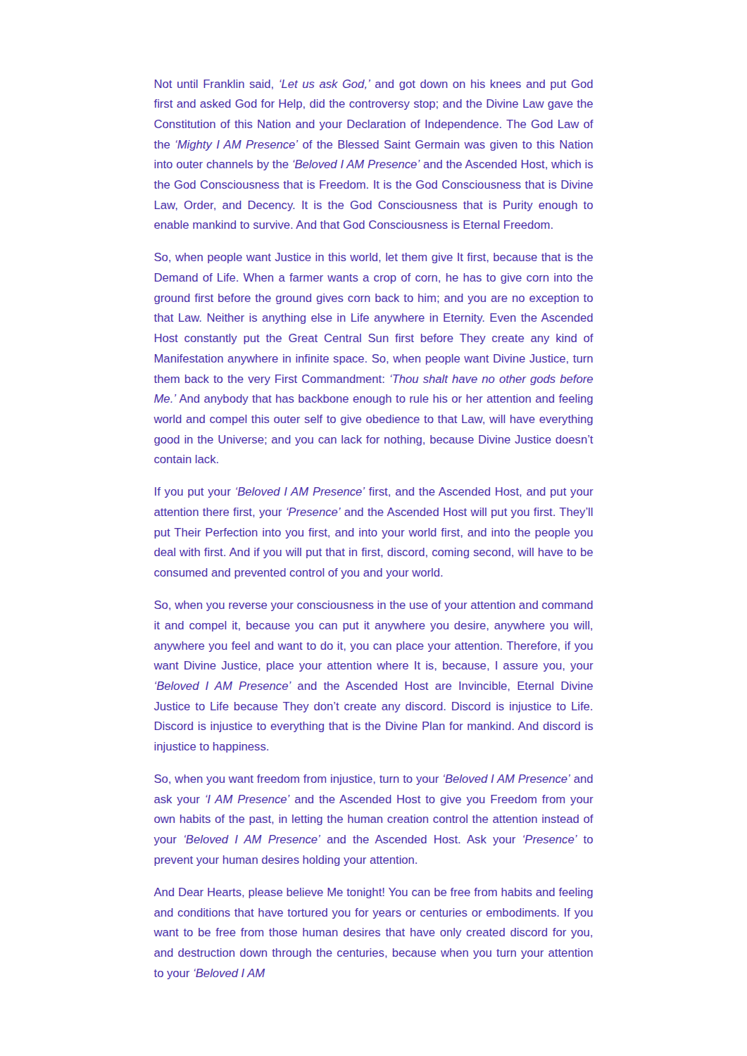Not until Franklin said, ‘Let us ask God,’ and got down on his knees and put God first and asked God for Help, did the controversy stop; and the Divine Law gave the Constitution of this Nation and your Declaration of Independence. The God Law of the ‘Mighty I AM Presence’ of the Blessed Saint Germain was given to this Nation into outer channels by the ‘Beloved I AM Presence’ and the Ascended Host, which is the God Consciousness that is Freedom. It is the God Consciousness that is Divine Law, Order, and Decency. It is the God Consciousness that is Purity enough to enable mankind to survive. And that God Consciousness is Eternal Freedom.
So, when people want Justice in this world, let them give It first, because that is the Demand of Life. When a farmer wants a crop of corn, he has to give corn into the ground first before the ground gives corn back to him; and you are no exception to that Law. Neither is anything else in Life anywhere in Eternity. Even the Ascended Host constantly put the Great Central Sun first before They create any kind of Manifestation anywhere in infinite space. So, when people want Divine Justice, turn them back to the very First Commandment: ‘Thou shalt have no other gods before Me.’ And anybody that has backbone enough to rule his or her attention and feeling world and compel this outer self to give obedience to that Law, will have everything good in the Universe; and you can lack for nothing, because Divine Justice doesn’t contain lack.
If you put your ‘Beloved I AM Presence’ first, and the Ascended Host, and put your attention there first, your ‘Presence’ and the Ascended Host will put you first. They’ll put Their Perfection into you first, and into your world first, and into the people you deal with first. And if you will put that in first, discord, coming second, will have to be consumed and prevented control of you and your world.
So, when you reverse your consciousness in the use of your attention and command it and compel it, because you can put it anywhere you desire, anywhere you will, anywhere you feel and want to do it, you can place your attention. Therefore, if you want Divine Justice, place your attention where It is, because, I assure you, your ‘Beloved I AM Presence’ and the Ascended Host are Invincible, Eternal Divine Justice to Life because They don’t create any discord. Discord is injustice to Life. Discord is injustice to everything that is the Divine Plan for mankind. And discord is injustice to happiness.
So, when you want freedom from injustice, turn to your ‘Beloved I AM Presence’ and ask your ‘I AM Presence’ and the Ascended Host to give you Freedom from your own habits of the past, in letting the human creation control the attention instead of your ‘Beloved I AM Presence’ and the Ascended Host. Ask your ‘Presence’ to prevent your human desires holding your attention.
And Dear Hearts, please believe Me tonight! You can be free from habits and feeling and conditions that have tortured you for years or centuries or embodiments. If you want to be free from those human desires that have only created discord for you, and destruction down through the centuries, because when you turn your attention to your ‘Beloved I AM